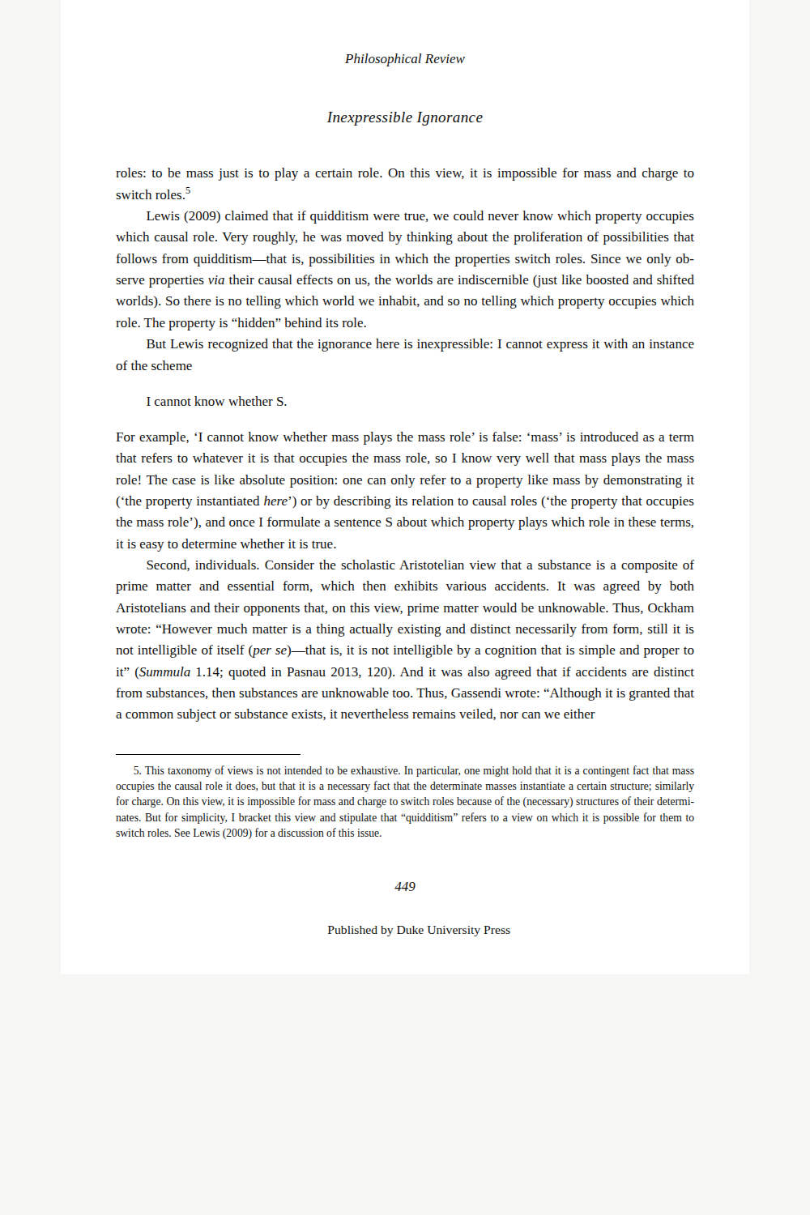Philosophical Review
Inexpressible Ignorance
roles: to be mass just is to play a certain role. On this view, it is impossible for mass and charge to switch roles.5
Lewis (2009) claimed that if quidditism were true, we could never know which property occupies which causal role. Very roughly, he was moved by thinking about the proliferation of possibilities that follows from quidditism—that is, possibilities in which the properties switch roles. Since we only observe properties via their causal effects on us, the worlds are indiscernible (just like boosted and shifted worlds). So there is no telling which world we inhabit, and so no telling which property occupies which role. The property is “hidden” behind its role.
But Lewis recognized that the ignorance here is inexpressible: I cannot express it with an instance of the scheme
I cannot know whether S.
For example, ‘I cannot know whether mass plays the mass role’ is false: ‘mass’ is introduced as a term that refers to whatever it is that occupies the mass role, so I know very well that mass plays the mass role! The case is like absolute position: one can only refer to a property like mass by demonstrating it (‘the property instantiated here’) or by describing its relation to causal roles (‘the property that occupies the mass role’), and once I formulate a sentence S about which property plays which role in these terms, it is easy to determine whether it is true.
Second, individuals. Consider the scholastic Aristotelian view that a substance is a composite of prime matter and essential form, which then exhibits various accidents. It was agreed by both Aristotelians and their opponents that, on this view, prime matter would be unknowable. Thus, Ockham wrote: “However much matter is a thing actually existing and distinct necessarily from form, still it is not intelligible of itself (per se)—that is, it is not intelligible by a cognition that is simple and proper to it” (Summula 1.14; quoted in Pasnau 2013, 120). And it was also agreed that if accidents are distinct from substances, then substances are unknowable too. Thus, Gassendi wrote: “Although it is granted that a common subject or substance exists, it nevertheless remains veiled, nor can we either
5. This taxonomy of views is not intended to be exhaustive. In particular, one might hold that it is a contingent fact that mass occupies the causal role it does, but that it is a necessary fact that the determinate masses instantiate a certain structure; similarly for charge. On this view, it is impossible for mass and charge to switch roles because of the (necessary) structures of their determinates. But for simplicity, I bracket this view and stipulate that “quidditism” refers to a view on which it is possible for them to switch roles. See Lewis (2009) for a discussion of this issue.
449
Published by Duke University Press